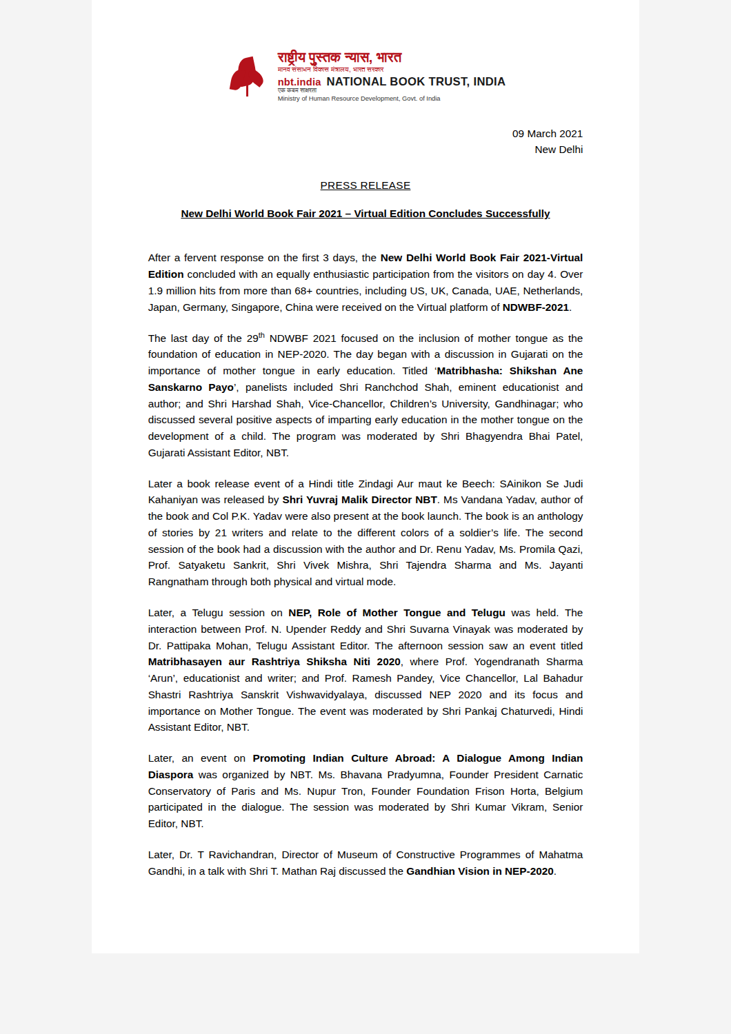राष्ट्रीय पुस्तक न्यास, भारत
मानव संसाधन विकास मंत्रालय, भारत सरकार
nbt.indiaएक कदम साक्षरता NATIONAL BOOK TRUST, INDIA
Ministry of Human Resource Development, Govt. of India
09 March 2021
New Delhi
PRESS RELEASE
New Delhi World Book Fair 2021 – Virtual Edition Concludes Successfully
After a fervent response on the first 3 days, the New Delhi World Book Fair 2021-Virtual Edition concluded with an equally enthusiastic participation from the visitors on day 4. Over 1.9 million hits from more than 68+ countries, including US, UK, Canada, UAE, Netherlands, Japan, Germany, Singapore, China were received on the Virtual platform of NDWBF-2021.
The last day of the 29th NDWBF 2021 focused on the inclusion of mother tongue as the foundation of education in NEP-2020. The day began with a discussion in Gujarati on the importance of mother tongue in early education. Titled ‘Matribhasha: Shikshan Ane Sanskarno Payo’, panelists included Shri Ranchchod Shah, eminent educationist and author; and Shri Harshad Shah, Vice-Chancellor, Children’s University, Gandhinagar; who discussed several positive aspects of imparting early education in the mother tongue on the development of a child. The program was moderated by Shri Bhagyendra Bhai Patel, Gujarati Assistant Editor, NBT.
Later a book release event of a Hindi title Zindagi Aur maut ke Beech: SAinikon Se Judi Kahaniyan was released by Shri Yuvraj Malik Director NBT. Ms Vandana Yadav, author of the book and Col P.K. Yadav were also present at the book launch. The book is an anthology of stories by 21 writers and relate to the different colors of a soldier’s life. The second session of the book had a discussion with the author and Dr. Renu Yadav, Ms. Promila Qazi, Prof. Satyaketu Sankrit, Shri Vivek Mishra, Shri Tajendra Sharma and Ms. Jayanti Rangnatham through both physical and virtual mode.
Later, a Telugu session on NEP, Role of Mother Tongue and Telugu was held. The interaction between Prof. N. Upender Reddy and Shri Suvarna Vinayak was moderated by Dr. Pattipaka Mohan, Telugu Assistant Editor. The afternoon session saw an event titled Matribhasayen aur Rashtriya Shiksha Niti 2020, where Prof. Yogendranath Sharma ‘Arun’, educationist and writer; and Prof. Ramesh Pandey, Vice Chancellor, Lal Bahadur Shastri Rashtriya Sanskrit Vishwavidyalaya, discussed NEP 2020 and its focus and importance on Mother Tongue. The event was moderated by Shri Pankaj Chaturvedi, Hindi Assistant Editor, NBT.
Later, an event on Promoting Indian Culture Abroad: A Dialogue Among Indian Diaspora was organized by NBT. Ms. Bhavana Pradyumna, Founder President Carnatic Conservatory of Paris and Ms. Nupur Tron, Founder Foundation Frison Horta, Belgium participated in the dialogue. The session was moderated by Shri Kumar Vikram, Senior Editor, NBT.
Later, Dr. T Ravichandran, Director of Museum of Constructive Programmes of Mahatma Gandhi, in a talk with Shri T. Mathan Raj discussed the Gandhian Vision in NEP-2020.